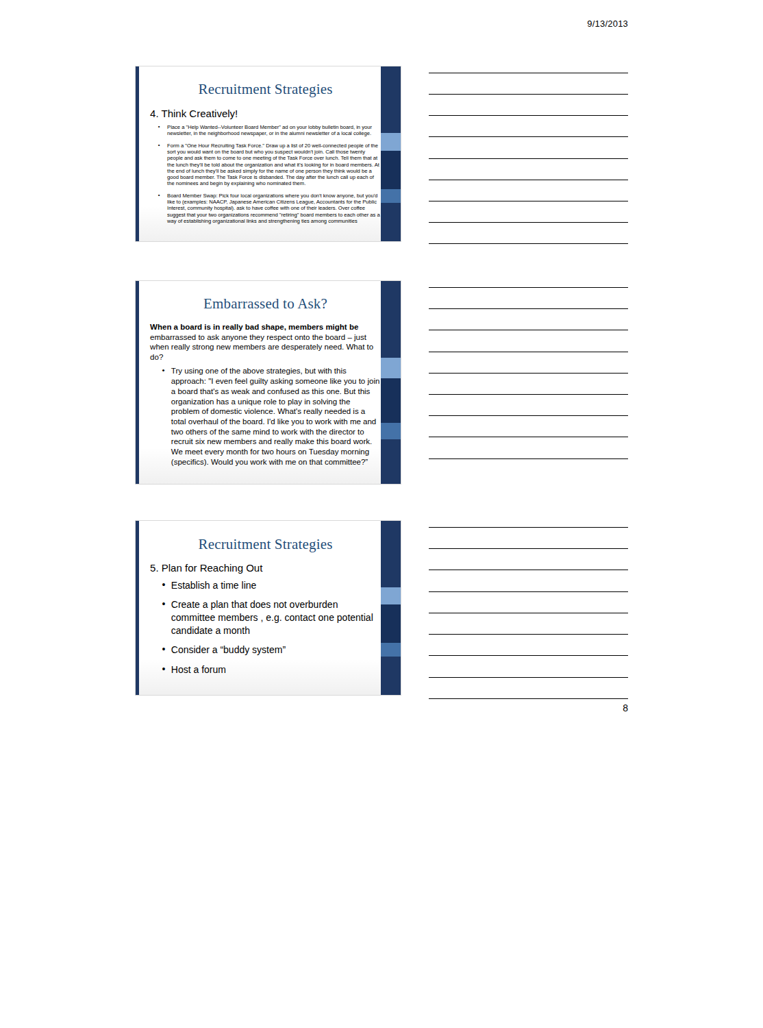9/13/2013
Recruitment Strategies
4. Think Creatively!
Place a "Help Wanted--Volunteer Board Member" ad on your lobby bulletin board, in your newsletter, in the neighborhood newspaper, or in the alumni newsletter of a local college.
Form a "One Hour Recruiting Task Force." Draw up a list of 20 well-connected people of the sort you would want on the board but who you suspect wouldn't join. Call those twenty people and ask them to come to one meeting of the Task Force over lunch. Tell them that at the lunch they'll be told about the organization and what it's looking for in board members. At the end of lunch they'll be asked simply for the name of one person they think would be a good board member. The Task Force is disbanded. The day after the lunch call up each of the nominees and begin by explaining who nominated them.
Board Member Swap: Pick four local organizations where you don't know anyone, but you'd like to (examples: NAACP, Japanese American Citizens League, Accountants for the Public Interest, community hospital). ask to have coffee with one of their leaders. Over coffee suggest that your two organizations recommend "retiring" board members to each other as a way of establishing organizational links and strengthening ties among communities
Embarrassed to Ask?
When a board is in really bad shape, members might be embarrassed to ask anyone they respect onto the board – just when really strong new members are desperately need. What to do?
Try using one of the above strategies, but with this approach: "I even feel guilty asking someone like you to join a board that's as weak and confused as this one. But this organization has a unique role to play in solving the problem of domestic violence. What's really needed is a total overhaul of the board. I'd like you to work with me and two others of the same mind to work with the director to recruit six new members and really make this board work. We meet every month for two hours on Tuesday morning (specifics). Would you work with me on that committee?”
Recruitment Strategies
5. Plan for Reaching Out
Establish a time line
Create a plan that does not overburden committee members , e.g. contact one potential candidate a month
Consider a “buddy system”
Host a forum
8